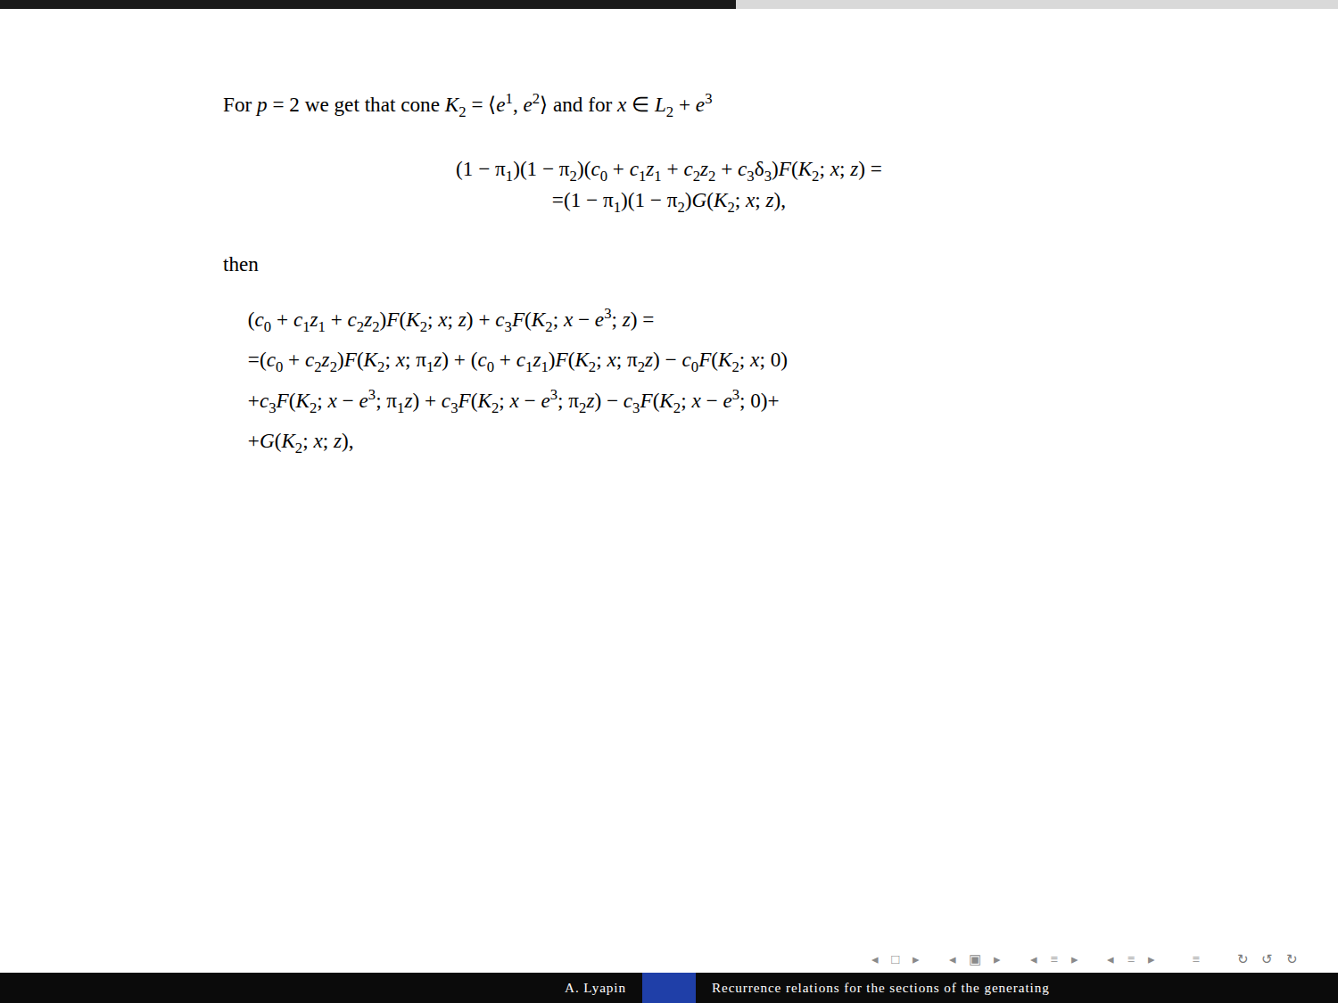For p = 2 we get that cone K2 = ⟨e1, e2⟩ and for x ∈ L2 + e3
(1 − π1)(1 − π2)(c0 + c1z1 + c2z2 + c3δ3)F(K2; x; z) = =(1 − π1)(1 − π2)G(K2; x; z),
then
(c0 + c1z1 + c2z2)F(K2; x; z) + c3F(K2; x − e3; z) = =(c0 + c2z2)F(K2; x; π1z) + (c0 + c1z1)F(K2; x; π2z) − c0F(K2; x; 0) +c3F(K2; x − e3; π1z) + c3F(K2; x − e3; π2z) − c3F(K2; x − e3; 0)+ +G(K2; x; z),
◂ □ ▸ ◂ ▣ ▸ ◂ ≡ ▸ ◂ ≡ ▸ ≡ ↻ ↺ ↻
A. Lyapin
Recurrence relations for the sections of the generating